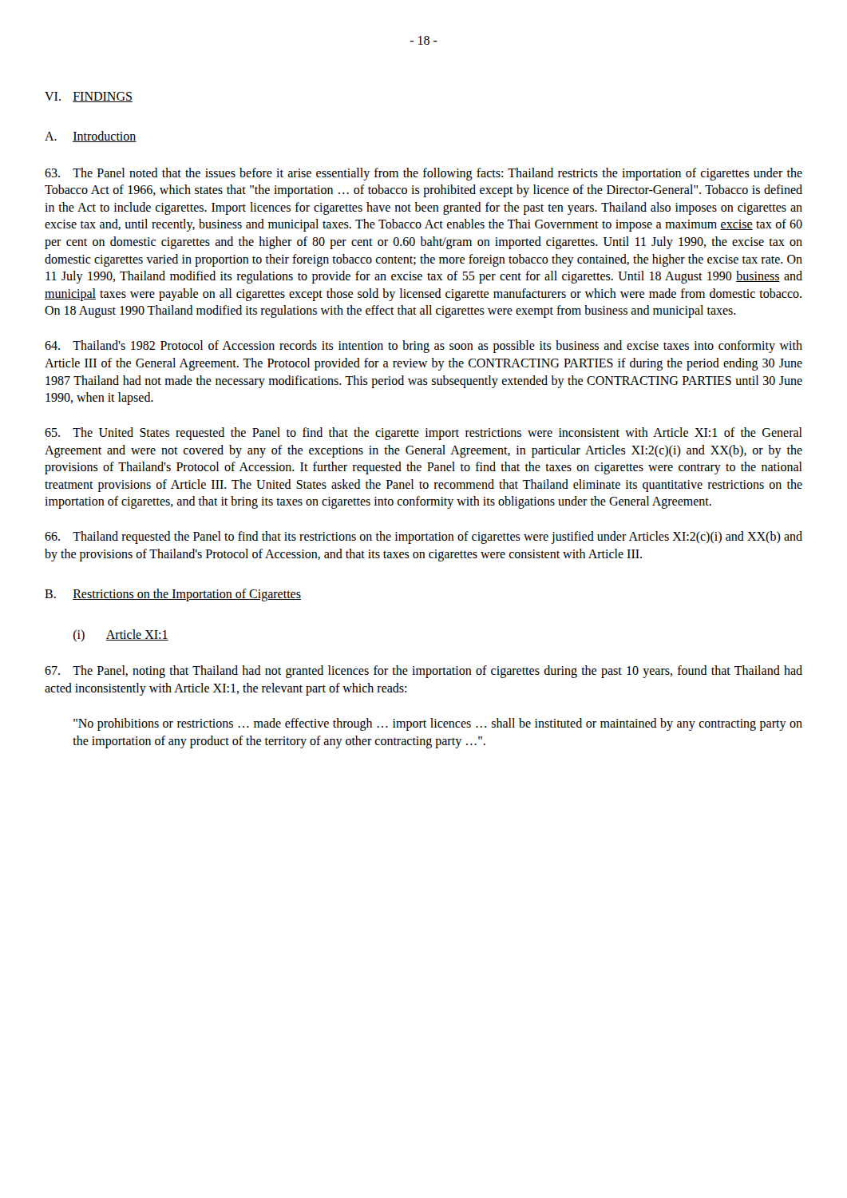- 18 -
VI. FINDINGS
A. Introduction
63. The Panel noted that the issues before it arise essentially from the following facts: Thailand restricts the importation of cigarettes under the Tobacco Act of 1966, which states that "the importation … of tobacco is prohibited except by licence of the Director-General". Tobacco is defined in the Act to include cigarettes. Import licences for cigarettes have not been granted for the past ten years. Thailand also imposes on cigarettes an excise tax and, until recently, business and municipal taxes. The Tobacco Act enables the Thai Government to impose a maximum excise tax of 60 per cent on domestic cigarettes and the higher of 80 per cent or 0.60 baht/gram on imported cigarettes. Until 11 July 1990, the excise tax on domestic cigarettes varied in proportion to their foreign tobacco content; the more foreign tobacco they contained, the higher the excise tax rate. On 11 July 1990, Thailand modified its regulations to provide for an excise tax of 55 per cent for all cigarettes. Until 18 August 1990 business and municipal taxes were payable on all cigarettes except those sold by licensed cigarette manufacturers or which were made from domestic tobacco. On 18 August 1990 Thailand modified its regulations with the effect that all cigarettes were exempt from business and municipal taxes.
64. Thailand's 1982 Protocol of Accession records its intention to bring as soon as possible its business and excise taxes into conformity with Article III of the General Agreement. The Protocol provided for a review by the CONTRACTING PARTIES if during the period ending 30 June 1987 Thailand had not made the necessary modifications. This period was subsequently extended by the CONTRACTING PARTIES until 30 June 1990, when it lapsed.
65. The United States requested the Panel to find that the cigarette import restrictions were inconsistent with Article XI:1 of the General Agreement and were not covered by any of the exceptions in the General Agreement, in particular Articles XI:2(c)(i) and XX(b), or by the provisions of Thailand's Protocol of Accession. It further requested the Panel to find that the taxes on cigarettes were contrary to the national treatment provisions of Article III. The United States asked the Panel to recommend that Thailand eliminate its quantitative restrictions on the importation of cigarettes, and that it bring its taxes on cigarettes into conformity with its obligations under the General Agreement.
66. Thailand requested the Panel to find that its restrictions on the importation of cigarettes were justified under Articles XI:2(c)(i) and XX(b) and by the provisions of Thailand's Protocol of Accession, and that its taxes on cigarettes were consistent with Article III.
B. Restrictions on the Importation of Cigarettes
(i) Article XI:1
67. The Panel, noting that Thailand had not granted licences for the importation of cigarettes during the past 10 years, found that Thailand had acted inconsistently with Article XI:1, the relevant part of which reads:
"No prohibitions or restrictions … made effective through … import licences … shall be instituted or maintained by any contracting party on the importation of any product of the territory of any other contracting party …".